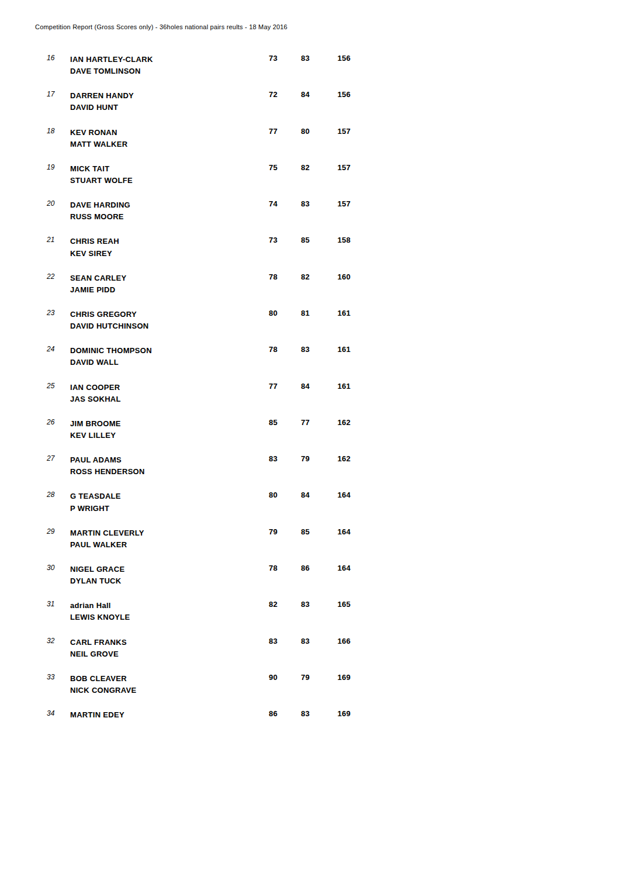Competition Report (Gross Scores only) - 36holes national pairs reults - 18 May 2016
| 16 | IAN HARTLEY-CLARK DAVE TOMLINSON | 73 | 83 | 156 |
| 17 | DARREN HANDY DAVID HUNT | 72 | 84 | 156 |
| 18 | KEV RONAN MATT WALKER | 77 | 80 | 157 |
| 19 | MICK TAIT STUART WOLFE | 75 | 82 | 157 |
| 20 | DAVE HARDING RUSS MOORE | 74 | 83 | 157 |
| 21 | CHRIS REAH KEV SIREY | 73 | 85 | 158 |
| 22 | SEAN CARLEY JAMIE PIDD | 78 | 82 | 160 |
| 23 | CHRIS GREGORY DAVID HUTCHINSON | 80 | 81 | 161 |
| 24 | DOMINIC THOMPSON DAVID WALL | 78 | 83 | 161 |
| 25 | IAN COOPER JAS SOKHAL | 77 | 84 | 161 |
| 26 | JIM BROOME KEV LILLEY | 85 | 77 | 162 |
| 27 | PAUL ADAMS ROSS HENDERSON | 83 | 79 | 162 |
| 28 | G TEASDALE P WRIGHT | 80 | 84 | 164 |
| 29 | MARTIN CLEVERLY PAUL WALKER | 79 | 85 | 164 |
| 30 | NIGEL GRACE DYLAN TUCK | 78 | 86 | 164 |
| 31 | adrian Hall LEWIS KNOYLE | 82 | 83 | 165 |
| 32 | CARL FRANKS NEIL GROVE | 83 | 83 | 166 |
| 33 | BOB CLEAVER NICK CONGRAVE | 90 | 79 | 169 |
| 34 | MARTIN EDEY | 86 | 83 | 169 |